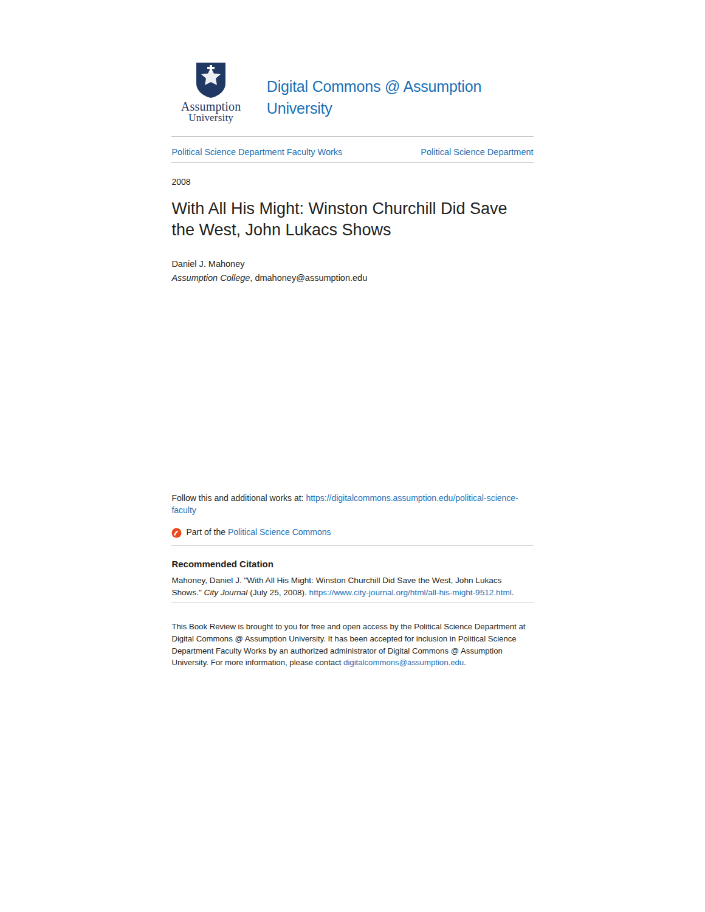AssumptionUniversity
Digital Commons @ Assumption University
Political Science Department Faculty Works
Political Science Department
2008
With All His Might: Winston Churchill Did Save the West, John Lukacs Shows
Daniel J. Mahoney
Assumption College, dmahoney@assumption.edu
Follow this and additional works at: https://digitalcommons.assumption.edu/political-science-faculty
Part of the Political Science Commons
Recommended Citation
Mahoney, Daniel J. "With All His Might: Winston Churchill Did Save the West, John Lukacs Shows." City Journal (July 25, 2008). https://www.city-journal.org/html/all-his-might-9512.html.
This Book Review is brought to you for free and open access by the Political Science Department at Digital Commons @ Assumption University. It has been accepted for inclusion in Political Science Department Faculty Works by an authorized administrator of Digital Commons @ Assumption University. For more information, please contact digitalcommons@assumption.edu.